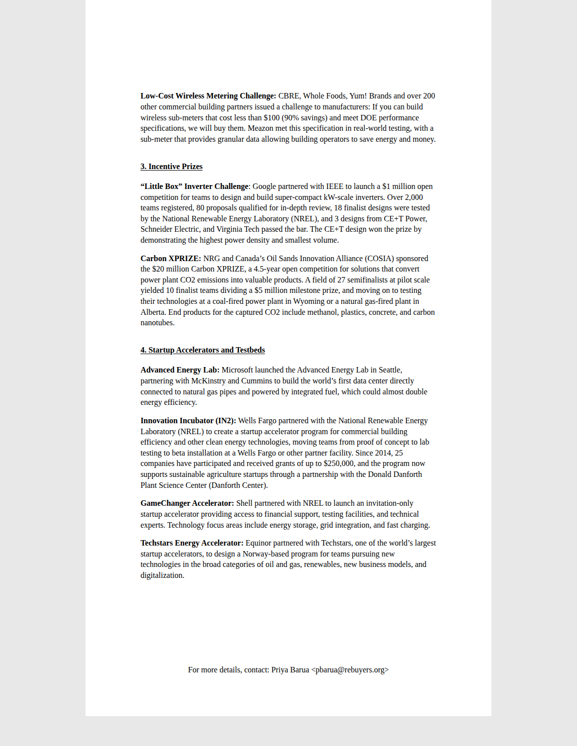Low-Cost Wireless Metering Challenge: CBRE, Whole Foods, Yum! Brands and over 200 other commercial building partners issued a challenge to manufacturers: If you can build wireless sub-meters that cost less than $100 (90% savings) and meet DOE performance specifications, we will buy them. Meazon met this specification in real-world testing, with a sub-meter that provides granular data allowing building operators to save energy and money.
3. Incentive Prizes
“Little Box” Inverter Challenge: Google partnered with IEEE to launch a $1 million open competition for teams to design and build super-compact kW-scale inverters. Over 2,000 teams registered, 80 proposals qualified for in-depth review, 18 finalist designs were tested by the National Renewable Energy Laboratory (NREL), and 3 designs from CE+T Power, Schneider Electric, and Virginia Tech passed the bar. The CE+T design won the prize by demonstrating the highest power density and smallest volume.
Carbon XPRIZE: NRG and Canada’s Oil Sands Innovation Alliance (COSIA) sponsored the $20 million Carbon XPRIZE, a 4.5-year open competition for solutions that convert power plant CO2 emissions into valuable products. A field of 27 semifinalists at pilot scale yielded 10 finalist teams dividing a $5 million milestone prize, and moving on to testing their technologies at a coal-fired power plant in Wyoming or a natural gas-fired plant in Alberta. End products for the captured CO2 include methanol, plastics, concrete, and carbon nanotubes.
4. Startup Accelerators and Testbeds
Advanced Energy Lab: Microsoft launched the Advanced Energy Lab in Seattle, partnering with McKinstry and Cummins to build the world’s first data center directly connected to natural gas pipes and powered by integrated fuel, which could almost double energy efficiency.
Innovation Incubator (IN2): Wells Fargo partnered with the National Renewable Energy Laboratory (NREL) to create a startup accelerator program for commercial building efficiency and other clean energy technologies, moving teams from proof of concept to lab testing to beta installation at a Wells Fargo or other partner facility. Since 2014, 25 companies have participated and received grants of up to $250,000, and the program now supports sustainable agriculture startups through a partnership with the Donald Danforth Plant Science Center (Danforth Center).
GameChanger Accelerator: Shell partnered with NREL to launch an invitation-only startup accelerator providing access to financial support, testing facilities, and technical experts. Technology focus areas include energy storage, grid integration, and fast charging.
Techstars Energy Accelerator: Equinor partnered with Techstars, one of the world’s largest startup accelerators, to design a Norway-based program for teams pursuing new technologies in the broad categories of oil and gas, renewables, new business models, and digitalization.
For more details, contact: Priya Barua <pbarua@rebuyers.org>